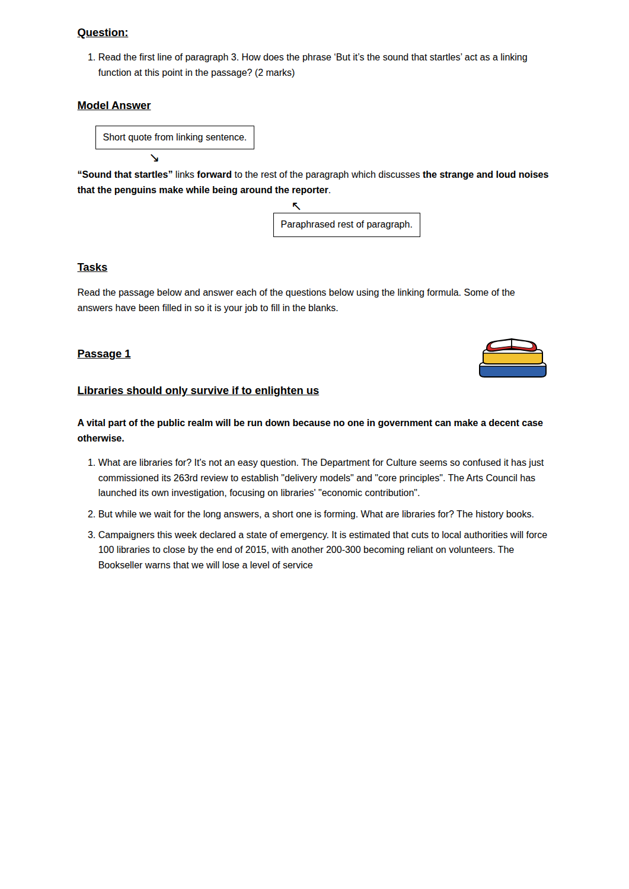Question:
Read the first line of paragraph 3. How does the phrase ‘But it’s the sound that startles’ act as a linking function at this point in the passage? (2 marks)
Model Answer
Short quote from linking sentence.
↘
“Sound that startles” links forward to the rest of the paragraph which discusses the strange and loud noises that the penguins make while being around the reporter.
↖
Paraphrased rest of paragraph.
Tasks
Read the passage below and answer each of the questions below using the linking formula. Some of the answers have been filled in so it is your job to fill in the blanks.
Passage 1
Libraries should only survive if to enlighten us
A vital part of the public realm will be run down because no one in government can make a decent case otherwise.
What are libraries for? It's not an easy question. The Department for Culture seems so confused it has just commissioned its 263rd review to establish "delivery models" and "core principles". The Arts Council has launched its own investigation, focusing on libraries' "economic contribution".
But while we wait for the long answers, a short one is forming. What are libraries for? The history books.
Campaigners this week declared a state of emergency. It is estimated that cuts to local authorities will force 100 libraries to close by the end of 2015, with another 200-300 becoming reliant on volunteers. The Bookseller warns that we will lose a level of service